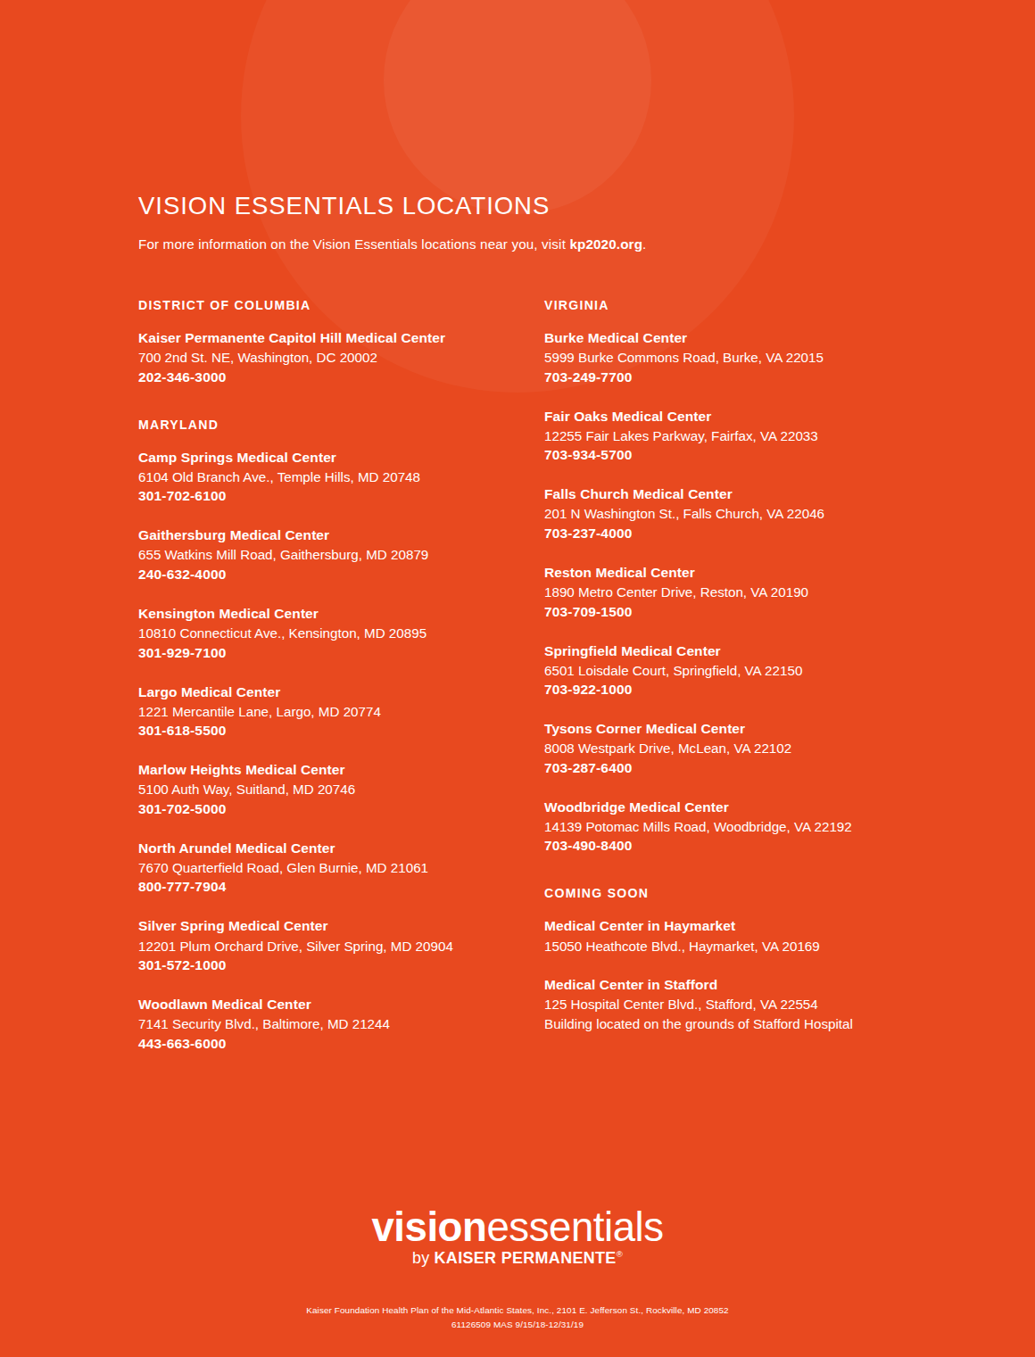VISION ESSENTIALS LOCATIONS
For more information on the Vision Essentials locations near you, visit kp2020.org.
DISTRICT OF COLUMBIA
Kaiser Permanente Capitol Hill Medical Center
700 2nd St. NE, Washington, DC 20002
202-346-3000
MARYLAND
Camp Springs Medical Center
6104 Old Branch Ave., Temple Hills, MD 20748
301-702-6100
Gaithersburg Medical Center
655 Watkins Mill Road, Gaithersburg, MD 20879
240-632-4000
Kensington Medical Center
10810 Connecticut Ave., Kensington, MD 20895
301-929-7100
Largo Medical Center
1221 Mercantile Lane, Largo, MD 20774
301-618-5500
Marlow Heights Medical Center
5100 Auth Way, Suitland, MD 20746
301-702-5000
North Arundel Medical Center
7670 Quarterfield Road, Glen Burnie, MD 21061
800-777-7904
Silver Spring Medical Center
12201 Plum Orchard Drive, Silver Spring, MD 20904
301-572-1000
Woodlawn Medical Center
7141 Security Blvd., Baltimore, MD 21244
443-663-6000
VIRGINIA
Burke Medical Center
5999 Burke Commons Road, Burke, VA 22015
703-249-7700
Fair Oaks Medical Center
12255 Fair Lakes Parkway, Fairfax, VA 22033
703-934-5700
Falls Church Medical Center
201 N Washington St., Falls Church, VA 22046
703-237-4000
Reston Medical Center
1890 Metro Center Drive, Reston, VA 20190
703-709-1500
Springfield Medical Center
6501 Loisdale Court, Springfield, VA 22150
703-922-1000
Tysons Corner Medical Center
8008 Westpark Drive, McLean, VA 22102
703-287-6400
Woodbridge Medical Center
14139 Potomac Mills Road, Woodbridge, VA 22192
703-490-8400
COMING SOON
Medical Center in Haymarket
15050 Heathcote Blvd., Haymarket, VA 20169
Medical Center in Stafford
125 Hospital Center Blvd., Stafford, VA 22554
Building located on the grounds of Stafford Hospital
visionessentials
by KAISER PERMANENTE®
Kaiser Foundation Health Plan of the Mid-Atlantic States, Inc., 2101 E. Jefferson St., Rockville, MD 20852
61126509 MAS 9/15/18-12/31/19